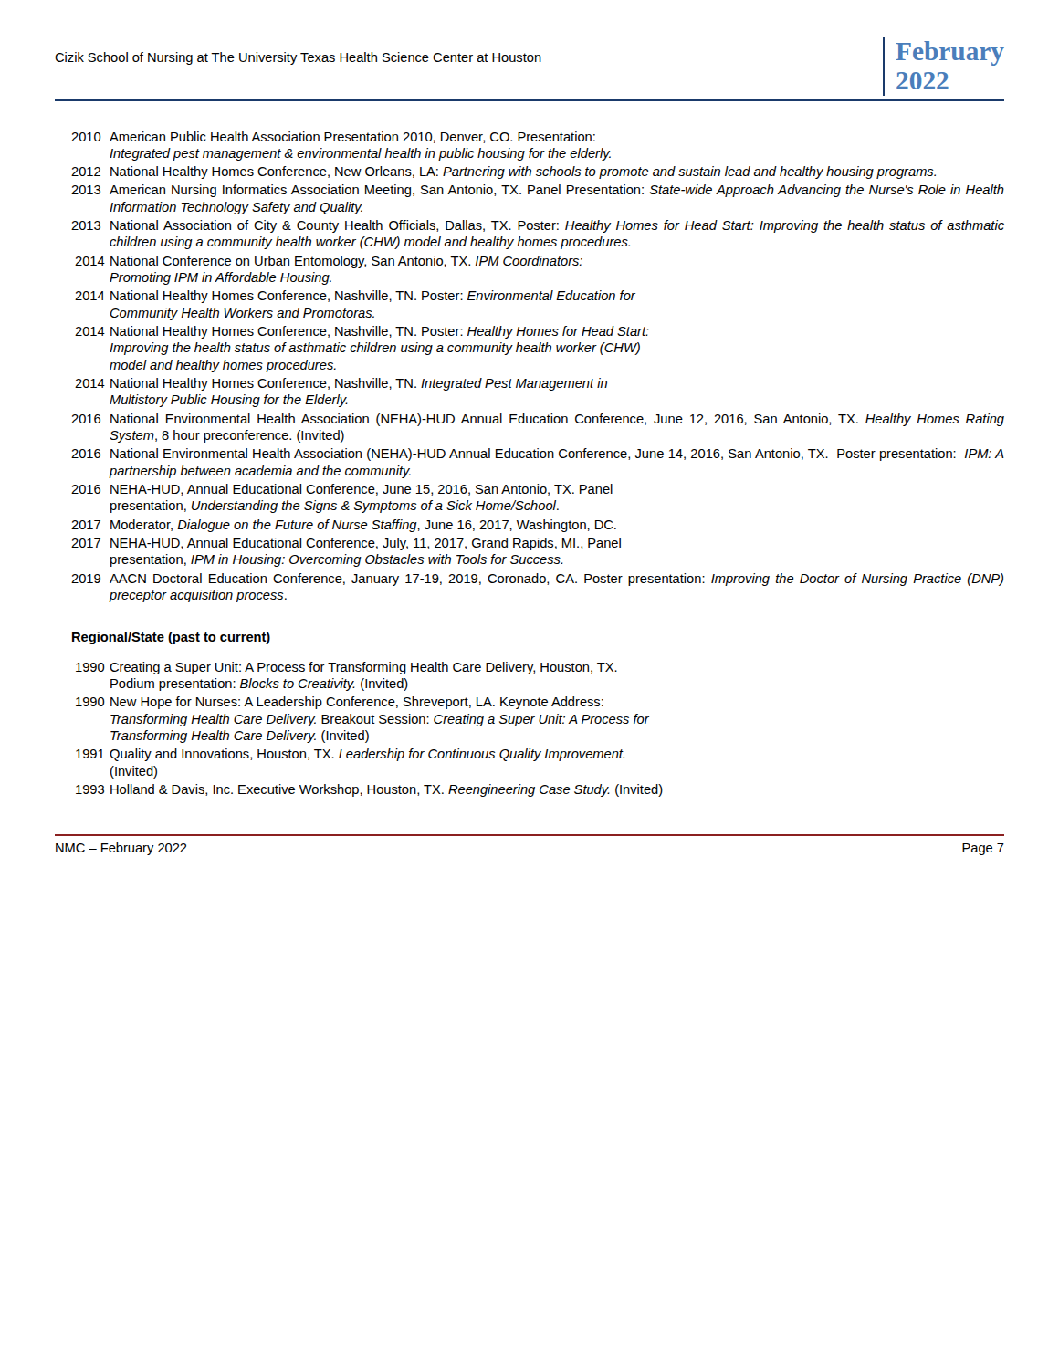Cizik School of Nursing at The University Texas Health Science Center at Houston
February
2022
2010
American Public Health Association Presentation 2010, Denver, CO. Presentation:
Integrated pest management & environmental health in public housing for the elderly.
2012
National Healthy Homes Conference, New Orleans, LA: Partnering with schools to promote and sustain lead and healthy housing programs.
2013
American Nursing Informatics Association Meeting, San Antonio, TX. Panel Presentation: State-wide Approach Advancing the Nurse's Role in Health Information Technology Safety and Quality.
2013
National Association of City & County Health Officials, Dallas, TX. Poster: Healthy Homes for Head Start: Improving the health status of asthmatic children using a community health worker (CHW) model and healthy homes procedures.
2014
National Conference on Urban Entomology, San Antonio, TX. IPM Coordinators:
Promoting IPM in Affordable Housing.
2014
National Healthy Homes Conference, Nashville, TN. Poster: Environmental Education for
Community Health Workers and Promotoras.
2014
National Healthy Homes Conference, Nashville, TN. Poster: Healthy Homes for Head Start:
Improving the health status of asthmatic children using a community health worker (CHW)
model and healthy homes procedures.
2014
National Healthy Homes Conference, Nashville, TN. Integrated Pest Management in
Multistory Public Housing for the Elderly.
2016
National Environmental Health Association (NEHA)-HUD Annual Education Conference, June 12, 2016, San Antonio, TX. Healthy Homes Rating System, 8 hour preconference. (Invited)
2016
National Environmental Health Association (NEHA)-HUD Annual Education Conference, June 14, 2016, San Antonio, TX. Poster presentation: IPM: A partnership between academia and the community.
2016
NEHA-HUD, Annual Educational Conference, June 15, 2016, San Antonio, TX. Panel
presentation, Understanding the Signs & Symptoms of a Sick Home/School.
2017
Moderator, Dialogue on the Future of Nurse Staffing, June 16, 2017, Washington, DC.
2017
NEHA-HUD, Annual Educational Conference, July, 11, 2017, Grand Rapids, MI., Panel
presentation, IPM in Housing: Overcoming Obstacles with Tools for Success.
2019
AACN Doctoral Education Conference, January 17-19, 2019, Coronado, CA. Poster presentation: Improving the Doctor of Nursing Practice (DNP) preceptor acquisition process.
Regional/State (past to current)
1990
Creating a Super Unit: A Process for Transforming Health Care Delivery, Houston, TX.
Podium presentation: Blocks to Creativity. (Invited)
1990
New Hope for Nurses: A Leadership Conference, Shreveport, LA. Keynote Address:
Transforming Health Care Delivery. Breakout Session: Creating a Super Unit: A Process for
Transforming Health Care Delivery. (Invited)
1991
Quality and Innovations, Houston, TX. Leadership for Continuous Quality Improvement.
(Invited)
1993
Holland & Davis, Inc. Executive Workshop, Houston, TX. Reengineering Case Study. (Invited)
NMC – February 2022
Page 7